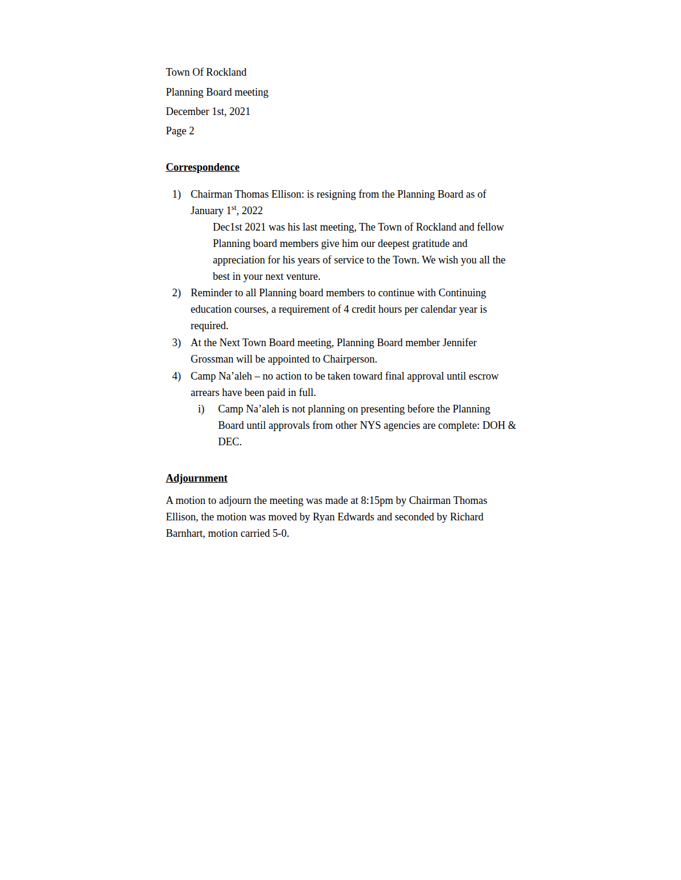Town Of Rockland
Planning Board meeting
December 1st, 2021
Page 2
Correspondence
Chairman Thomas Ellison: is resigning from the Planning Board as of January 1st, 2022
Dec1st 2021 was his last meeting, The Town of Rockland and fellow Planning board members give him our deepest gratitude and appreciation for his years of service to the Town. We wish you all the best in your next venture.
Reminder to all Planning board members to continue with Continuing education courses, a requirement of 4 credit hours per calendar year is required.
At the Next Town Board meeting, Planning Board member Jennifer Grossman will be appointed to Chairperson.
Camp Na’aleh – no action to be taken toward final approval until escrow arrears have been paid in full.
Camp Na’aleh is not planning on presenting before the Planning Board until approvals from other NYS agencies are complete: DOH & DEC.
Adjournment
A motion to adjourn the meeting was made at 8:15pm by Chairman Thomas Ellison, the motion was moved by Ryan Edwards and seconded by Richard Barnhart, motion carried 5-0.